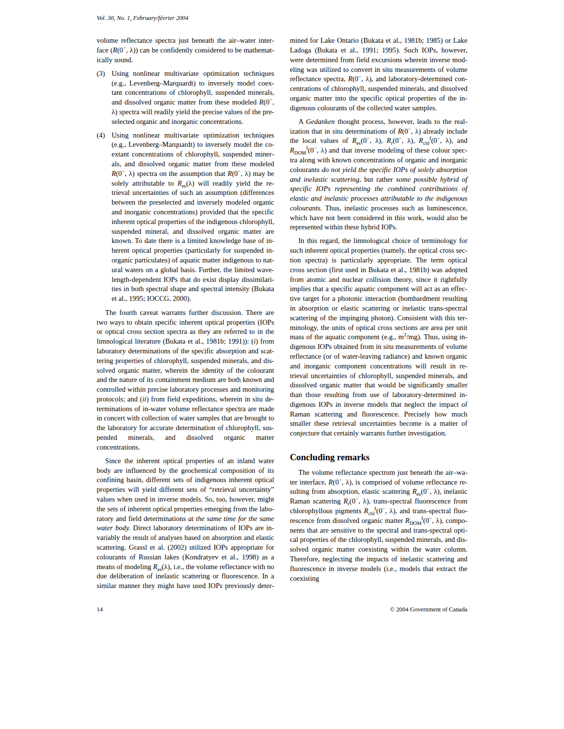Vol. 30, No. 1, February/février 2004
volume reflectance spectra just beneath the air–water interface (R(0−, λ)) can be confidently considered to be mathematically sound.
Using nonlinear multivariate optimization techniques (e.g., Levenberg–Marquardt) to inversely model coextant concentrations of chlorophyll, suspended minerals, and dissolved organic matter from these modeled R(0−, λ) spectra will readily yield the precise values of the preselected organic and inorganic concentrations.
Using nonlinear multivariate optimization techniques (e.g., Levenberg–Marquardt) to inversely model the coextant concentrations of chlorophyll, suspended minerals, and dissolved organic matter from these modeled R(0−, λ) spectra on the assumption that R(0−, λ) may be solely attributable to Res(λ) will readily yield the retrieval uncertainties of such an assumption (differences between the preselected and inversely modeled organic and inorganic concentrations) provided that the specific inherent optical properties of the indigenous chlorophyll, suspended mineral, and dissolved organic matter are known. To date there is a limited knowledge base of inherent optical properties (particularly for suspended inorganic particulates) of aquatic matter indigenous to natural waters on a global basis. Further, the limited wavelength-dependent IOPs that do exist display dissimilarities in both spectral shape and spectral intensity (Bukata et al., 1995; IOCCG, 2000).
The fourth caveat warrants further discussion. There are two ways to obtain specific inherent optical properties (IOPs or optical cross section spectra as they are referred to in the limnological literature (Bukata et al., 1981b; 1991)): (i) from laboratory determinations of the specific absorption and scattering properties of chlorophyll, suspended minerals, and dissolved organic matter, wherein the identity of the colourant and the nature of its containment medium are both known and controlled within precise laboratory processes and monitoring protocols; and (ii) from field expeditions, wherein in situ determinations of in-water volume reflectance spectra are made in concert with collection of water samples that are brought to the laboratory for accurate determination of chlorophyll, suspended minerals, and dissolved organic matter concentrations.
Since the inherent optical properties of an inland water body are influenced by the geochemical composition of its confining basin, different sets of indigenous inherent optical properties will yield different sets of “retrieval uncertainty” values when used in inverse models. So, too, however, might the sets of inherent optical properties emerging from the laboratory and field determinations at the same time for the same water body. Direct laboratory determinations of IOPs are invariably the result of analyses based on absorption and elastic scattering. Grassl et al. (2002) utilized IOPs appropriate for colourants of Russian lakes (Kondratyev et al., 1998) as a means of modeling Res(λ), i.e., the volume reflectance with no due deliberation of inelastic scattering or fluorescence. In a similar manner they might have used IOPs previously determined for Lake Ontario (Bukata et al., 1981b; 1985) or Lake Ladoga (Bukata et al., 1991; 1995). Such IOPs, however, were determined from field excursions wherein inverse modeling was utilized to convert in situ measurements of volume reflectance spectra, R(0−, λ), and laboratory-determined concentrations of chlorophyll, suspended minerals, and dissolved organic matter into the specific optical properties of the indigenous colourants of the collected water samples.
A Gedanken thought process, however, leads to the realization that in situ determinations of R(0−, λ) already include the local values of Res(0−, λ), Rr(0−, λ), Rchlf(0−, λ), and RDOMf(0−, λ) and that inverse modeling of these colour spectra along with known concentrations of organic and inorganic colourants do not yield the specific IOPs of solely absorption and inelastic scattering, but rather some possible hybrid of specific IOPs representing the combined contributions of elastic and inelastic processes attributable to the indigenous colourants. Thus, inelastic processes such as luminescence, which have not been considered in this work, would also be represented within these hybrid IOPs.
In this regard, the limnological choice of terminology for such inherent optical properties (namely, the optical cross section spectra) is particularly appropriate. The term optical cross section (first used in Bukata et al., 1981b) was adopted from atomic and nuclear collision theory, since it rightfully implies that a specific aquatic component will act as an effective target for a photonic interaction (bombardment resulting in absorption or elastic scattering or inelastic trans-spectral scattering of the impinging photon). Consistent with this terminology, the units of optical cross sections are area per unit mass of the aquatic component (e.g., m2/mg). Thus, using indigenous IOPs obtained from in situ measurements of volume reflectance (or of water-leaving radiance) and known organic and inorganic component concentrations will result in retrieval uncertainties of chlorophyll, suspended minerals, and dissolved organic matter that would be significantly smaller than those resulting from use of laboratory-determined indigenous IOPs in inverse models that neglect the impact of Raman scattering and fluorescence. Precisely how much smaller these retrieval uncertainties become is a matter of conjecture that certainly warrants further investigation.
Concluding remarks
The volume reflectance spectrum just beneath the air–water interface, R(0−, λ), is comprised of volume reflectance resulting from absorption, elastic scattering Res(0−, λ), inelastic Raman scattering Rr(0−, λ), trans-spectral fluorescence from chlorophyllous pigments Rchlf(0−, λ), and trans-spectral fluorescence from dissolved organic matter RDOMf(0−, λ), components that are sensitive to the spectral and trans-spectral optical properties of the chlorophyll, suspended minerals, and dissolved organic matter coexisting within the water column. Therefore, neglecting the impacts of inelastic scattering and fluorescence in inverse models (i.e., models that extract the coexisting
14 © 2004 Government of Canada